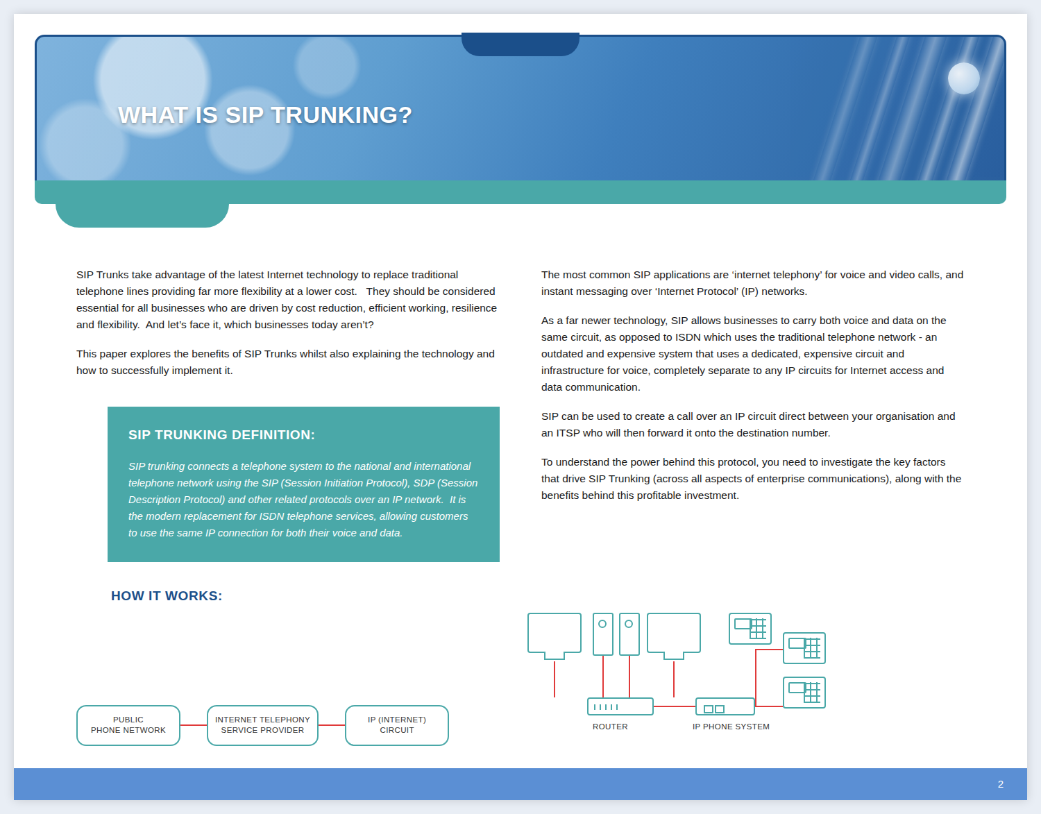WHAT IS SIP TRUNKING?
SIP Trunks take advantage of the latest Internet technology to replace traditional telephone lines providing far more flexibility at a lower cost. They should be considered essential for all businesses who are driven by cost reduction, efficient working, resilience and flexibility. And let’s face it, which businesses today aren’t?
This paper explores the benefits of SIP Trunks whilst also explaining the technology and how to successfully implement it.
SIP TRUNKING DEFINITION:
SIP trunking connects a telephone system to the national and international telephone network using the SIP (Session Initiation Protocol), SDP (Session Description Protocol) and other related protocols over an IP network. It is the modern replacement for ISDN telephone services, allowing customers to use the same IP connection for both their voice and data.
HOW IT WORKS:
The most common SIP applications are ‘internet telephony’ for voice and video calls, and instant messaging over ‘Internet Protocol’ (IP) networks.
As a far newer technology, SIP allows businesses to carry both voice and data on the same circuit, as opposed to ISDN which uses the traditional telephone network - an outdated and expensive system that uses a dedicated, expensive circuit and infrastructure for voice, completely separate to any IP circuits for Internet access and data communication.
SIP can be used to create a call over an IP circuit direct between your organisation and an ITSP who will then forward it onto the destination number.
To understand the power behind this protocol, you need to investigate the key factors that drive SIP Trunking (across all aspects of enterprise communications), along with the benefits behind this profitable investment.
PUBLIC
PHONE NETWORK
INTERNET TELEPHONY
SERVICE PROVIDER
IP (INTERNET)
CIRCUIT
ROUTER
IP PHONE SYSTEM
2